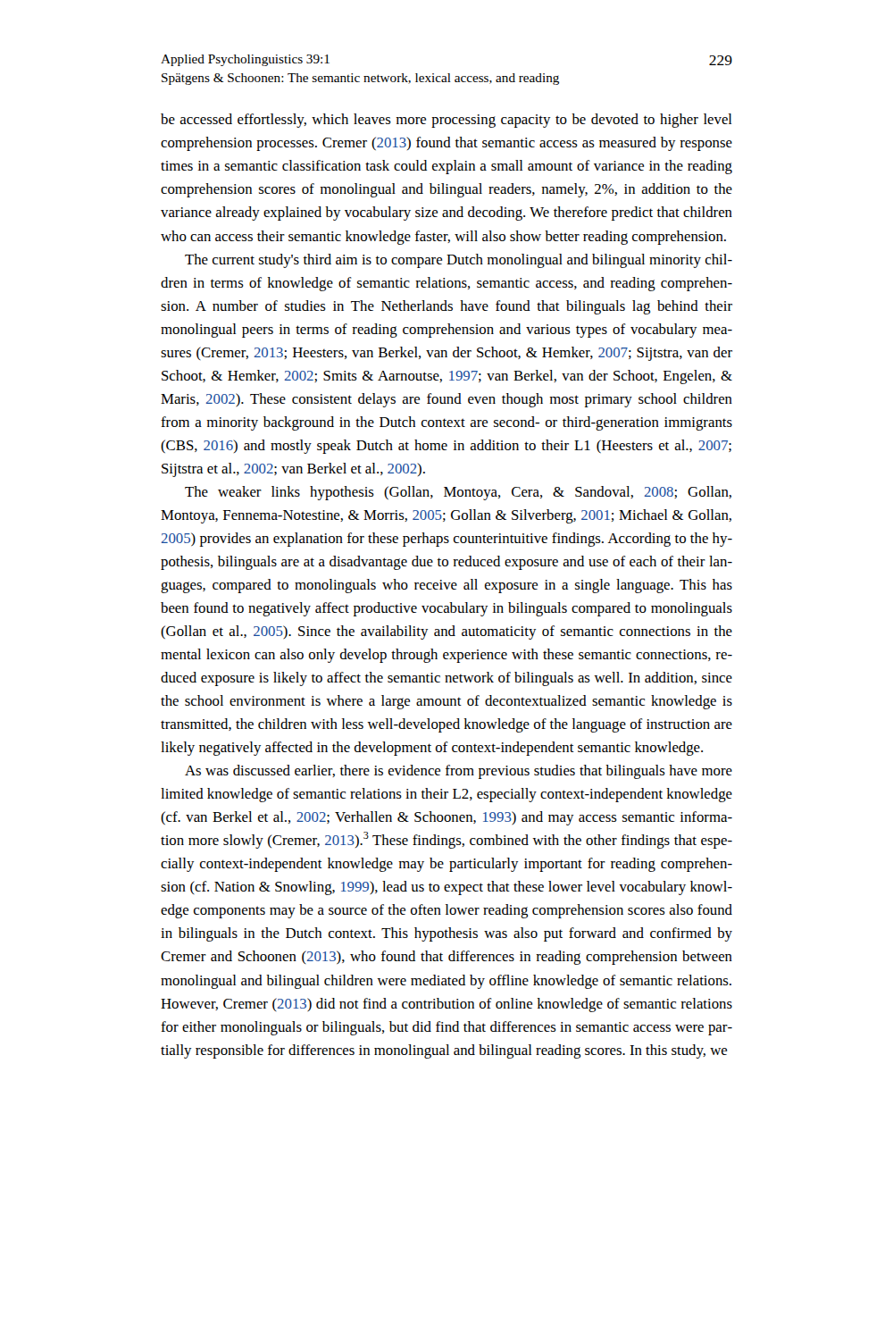229 Applied Psycholinguistics 39:1 Spätgens & Schoonen: The semantic network, lexical access, and reading
be accessed effortlessly, which leaves more processing capacity to be devoted to higher level comprehension processes. Cremer (2013) found that semantic access as measured by response times in a semantic classification task could explain a small amount of variance in the reading comprehension scores of monolingual and bilingual readers, namely, 2%, in addition to the variance already explained by vocabulary size and decoding. We therefore predict that children who can access their semantic knowledge faster, will also show better reading comprehension.
The current study's third aim is to compare Dutch monolingual and bilingual minority children in terms of knowledge of semantic relations, semantic access, and reading comprehension. A number of studies in The Netherlands have found that bilinguals lag behind their monolingual peers in terms of reading comprehension and various types of vocabulary measures (Cremer, 2013; Heesters, van Berkel, van der Schoot, & Hemker, 2007; Sijtstra, van der Schoot, & Hemker, 2002; Smits & Aarnoutse, 1997; van Berkel, van der Schoot, Engelen, & Maris, 2002). These consistent delays are found even though most primary school children from a minority background in the Dutch context are second- or third-generation immigrants (CBS, 2016) and mostly speak Dutch at home in addition to their L1 (Heesters et al., 2007; Sijtstra et al., 2002; van Berkel et al., 2002).
The weaker links hypothesis (Gollan, Montoya, Cera, & Sandoval, 2008; Gollan, Montoya, Fennema-Notestine, & Morris, 2005; Gollan & Silverberg, 2001; Michael & Gollan, 2005) provides an explanation for these perhaps counterintuitive findings. According to the hypothesis, bilinguals are at a disadvantage due to reduced exposure and use of each of their languages, compared to monolinguals who receive all exposure in a single language. This has been found to negatively affect productive vocabulary in bilinguals compared to monolinguals (Gollan et al., 2005). Since the availability and automaticity of semantic connections in the mental lexicon can also only develop through experience with these semantic connections, reduced exposure is likely to affect the semantic network of bilinguals as well. In addition, since the school environment is where a large amount of decontextualized semantic knowledge is transmitted, the children with less well-developed knowledge of the language of instruction are likely negatively affected in the development of context-independent semantic knowledge.
As was discussed earlier, there is evidence from previous studies that bilinguals have more limited knowledge of semantic relations in their L2, especially context-independent knowledge (cf. van Berkel et al., 2002; Verhallen & Schoonen, 1993) and may access semantic information more slowly (Cremer, 2013).3 These findings, combined with the other findings that especially context-independent knowledge may be particularly important for reading comprehension (cf. Nation & Snowling, 1999), lead us to expect that these lower level vocabulary knowledge components may be a source of the often lower reading comprehension scores also found in bilinguals in the Dutch context. This hypothesis was also put forward and confirmed by Cremer and Schoonen (2013), who found that differences in reading comprehension between monolingual and bilingual children were mediated by offline knowledge of semantic relations. However, Cremer (2013) did not find a contribution of online knowledge of semantic relations for either monolinguals or bilinguals, but did find that differences in semantic access were partially responsible for differences in monolingual and bilingual reading scores. In this study, we